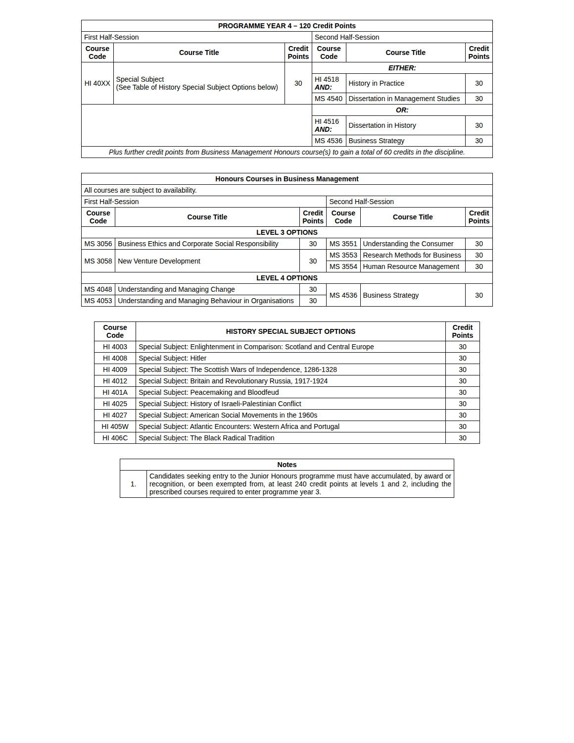| PROGRAMME YEAR 4 – 120 Credit Points |
| First Half-Session | Second Half-Session |
| Course Code | Course Title | Credit Points | Course Code | Course Title | Credit Points |
| HI 40XX | Special Subject (See Table of History Special Subject Options below) | 30 | EITHER: |
| HI 4518 AND: | History in Practice | 30 |
| MS 4540 | Dissertation in Management Studies | 30 |
| | OR: |
| HI 4516 AND: | Dissertation in History | 30 |
| MS 4536 | Business Strategy | 30 |
| Plus further credit points from Business Management Honours course(s) to gain a total of 60 credits in the discipline. |
| Honours Courses in Business Management |
| All courses are subject to availability. |
| First Half-Session | Second Half-Session |
| Course Code | Course Title | Credit Points | Course Code | Course Title | Credit Points |
| LEVEL 3 OPTIONS |
| MS 3056 | Business Ethics and Corporate Social Responsibility | 30 | MS 3551 | Understanding the Consumer | 30 |
| MS 3058 | New Venture Development | 30 | MS 3553 | Research Methods for Business | 30 |
| MS 3554 | Human Resource Management | 30 |
| LEVEL 4 OPTIONS |
| MS 4048 | Understanding and Managing Change | 30 | MS 4536 | Business Strategy | 30 |
| MS 4053 | Understanding and Managing Behaviour in Organisations | 30 |
| Course Code | HISTORY SPECIAL SUBJECT OPTIONS | Credit Points |
| HI 4003 | Special Subject: Enlightenment in Comparison: Scotland and Central Europe | 30 |
| HI 4008 | Special Subject: Hitler | 30 |
| HI 4009 | Special Subject: The Scottish Wars of Independence, 1286-1328 | 30 |
| HI 4012 | Special Subject: Britain and Revolutionary Russia, 1917-1924 | 30 |
| HI 401A | Special Subject: Peacemaking and Bloodfeud | 30 |
| HI 4025 | Special Subject: History of Israeli-Palestinian Conflict | 30 |
| HI 4027 | Special Subject: American Social Movements in the 1960s | 30 |
| HI 405W | Special Subject: Atlantic Encounters: Western Africa and Portugal | 30 |
| HI 406C | Special Subject: The Black Radical Tradition | 30 |
| Notes |
| 1. | Candidates seeking entry to the Junior Honours programme must have accumulated, by award or recognition, or been exempted from, at least 240 credit points at levels 1 and 2, including the prescribed courses required to enter programme year 3. |